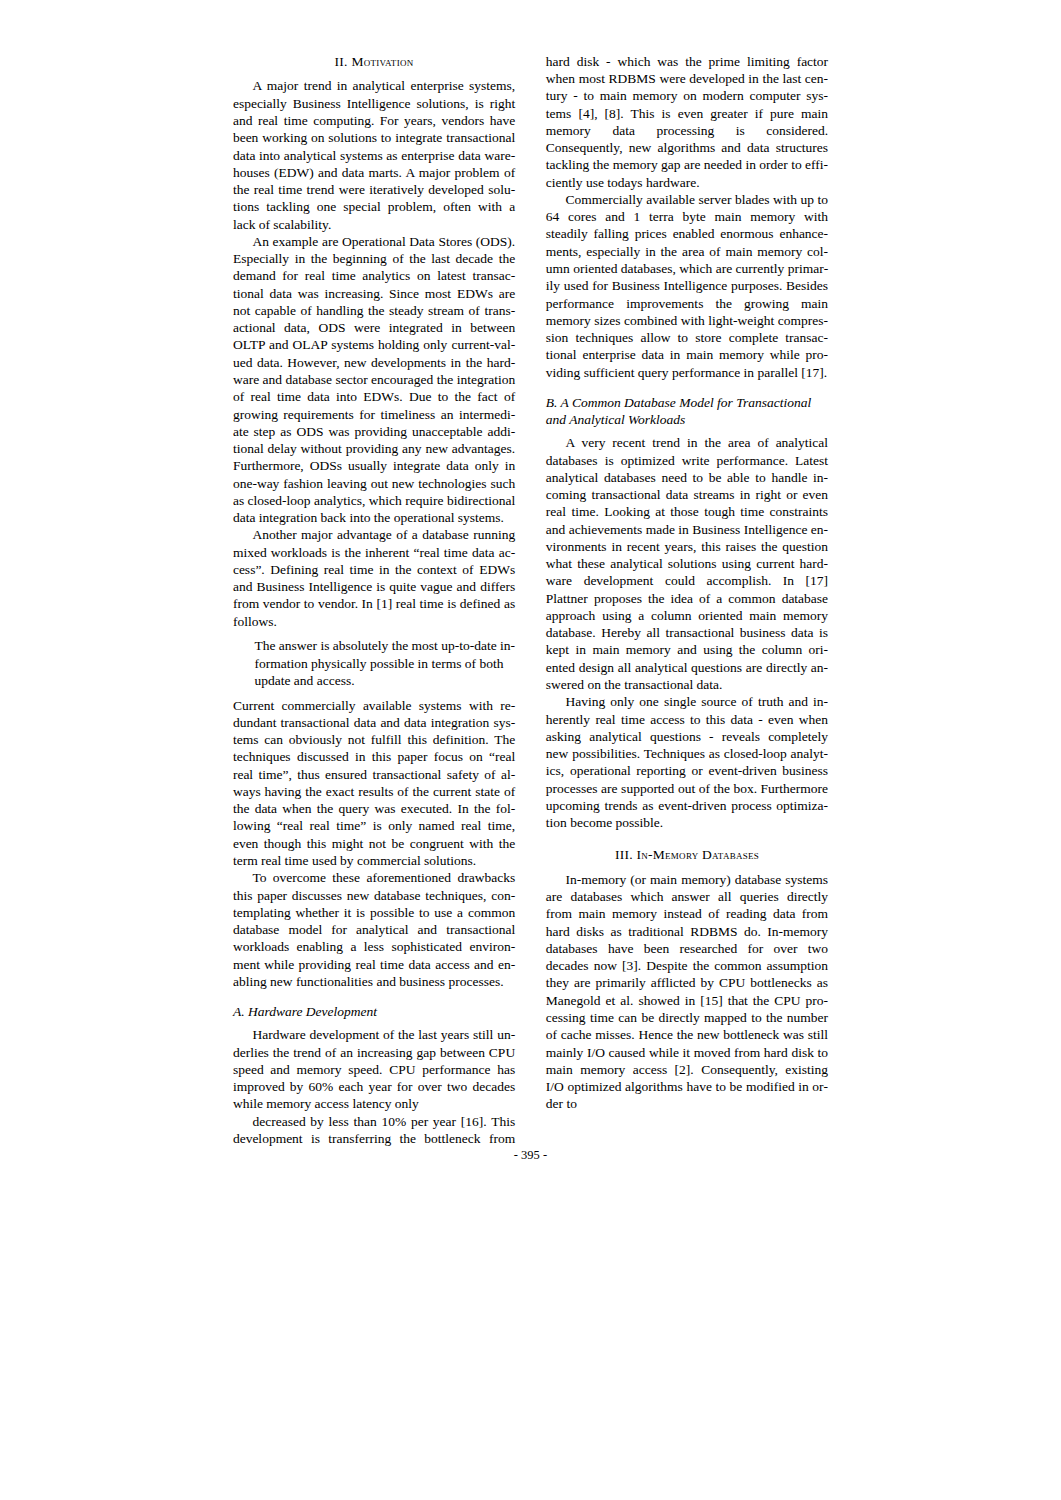II. Motivation
A major trend in analytical enterprise systems, especially Business Intelligence solutions, is right and real time computing. For years, vendors have been working on solutions to integrate transactional data into analytical systems as enterprise data warehouses (EDW) and data marts. A major problem of the real time trend were iteratively developed solutions tackling one special problem, often with a lack of scalability.
An example are Operational Data Stores (ODS). Especially in the beginning of the last decade the demand for real time analytics on latest transactional data was increasing. Since most EDWs are not capable of handling the steady stream of transactional data, ODS were integrated in between OLTP and OLAP systems holding only current-valued data. However, new developments in the hardware and database sector encouraged the integration of real time data into EDWs. Due to the fact of growing requirements for timeliness an intermediate step as ODS was providing unacceptable additional delay without providing any new advantages. Furthermore, ODSs usually integrate data only in one-way fashion leaving out new technologies such as closed-loop analytics, which require bidirectional data integration back into the operational systems.
Another major advantage of a database running mixed workloads is the inherent “real time data access”. Defining real time in the context of EDWs and Business Intelligence is quite vague and differs from vendor to vendor. In [1] real time is defined as follows.
The answer is absolutely the most up-to-date information physically possible in terms of both update and access.
Current commercially available systems with redundant transactional data and data integration systems can obviously not fulfill this definition. The techniques discussed in this paper focus on “real real time”, thus ensured transactional safety of always having the exact results of the current state of the data when the query was executed. In the following “real real time” is only named real time, even though this might not be congruent with the term real time used by commercial solutions.
To overcome these aforementioned drawbacks this paper discusses new database techniques, contemplating whether it is possible to use a common database model for analytical and transactional workloads enabling a less sophisticated environment while providing real time data access and enabling new functionalities and business processes.
A. Hardware Development
Hardware development of the last years still underlies the trend of an increasing gap between CPU speed and memory speed. CPU performance has improved by 60% each year for over two decades while memory access latency only
decreased by less than 10% per year [16]. This development is transferring the bottleneck from hard disk - which was the prime limiting factor when most RDBMS were developed in the last century - to main memory on modern computer systems [4], [8]. This is even greater if pure main memory data processing is considered. Consequently, new algorithms and data structures tackling the memory gap are needed in order to efficiently use todays hardware.
Commercially available server blades with up to 64 cores and 1 terra byte main memory with steadily falling prices enabled enormous enhancements, especially in the area of main memory column oriented databases, which are currently primarily used for Business Intelligence purposes. Besides performance improvements the growing main memory sizes combined with light-weight compression techniques allow to store complete transactional enterprise data in main memory while providing sufficient query performance in parallel [17].
B. A Common Database Model for Transactional and Analytical Workloads
A very recent trend in the area of analytical databases is optimized write performance. Latest analytical databases need to be able to handle incoming transactional data streams in right or even real time. Looking at those tough time constraints and achievements made in Business Intelligence environments in recent years, this raises the question what these analytical solutions using current hardware development could accomplish. In [17] Plattner proposes the idea of a common database approach using a column oriented main memory database. Hereby all transactional business data is kept in main memory and using the column oriented design all analytical questions are directly answered on the transactional data.
Having only one single source of truth and inherently real time access to this data - even when asking analytical questions - reveals completely new possibilities. Techniques as closed-loop analytics, operational reporting or event-driven business processes are supported out of the box. Furthermore upcoming trends as event-driven process optimization become possible.
III. In-Memory Databases
In-memory (or main memory) database systems are databases which answer all queries directly from main memory instead of reading data from hard disks as traditional RDBMS do. In-memory databases have been researched for over two decades now [3]. Despite the common assumption they are primarily afflicted by CPU bottlenecks as Manegold et al. showed in [15] that the CPU processing time can be directly mapped to the number of cache misses. Hence the new bottleneck was still mainly I/O caused while it moved from hard disk to main memory access [2]. Consequently, existing I/O optimized algorithms have to be modified in order to
- 395 -